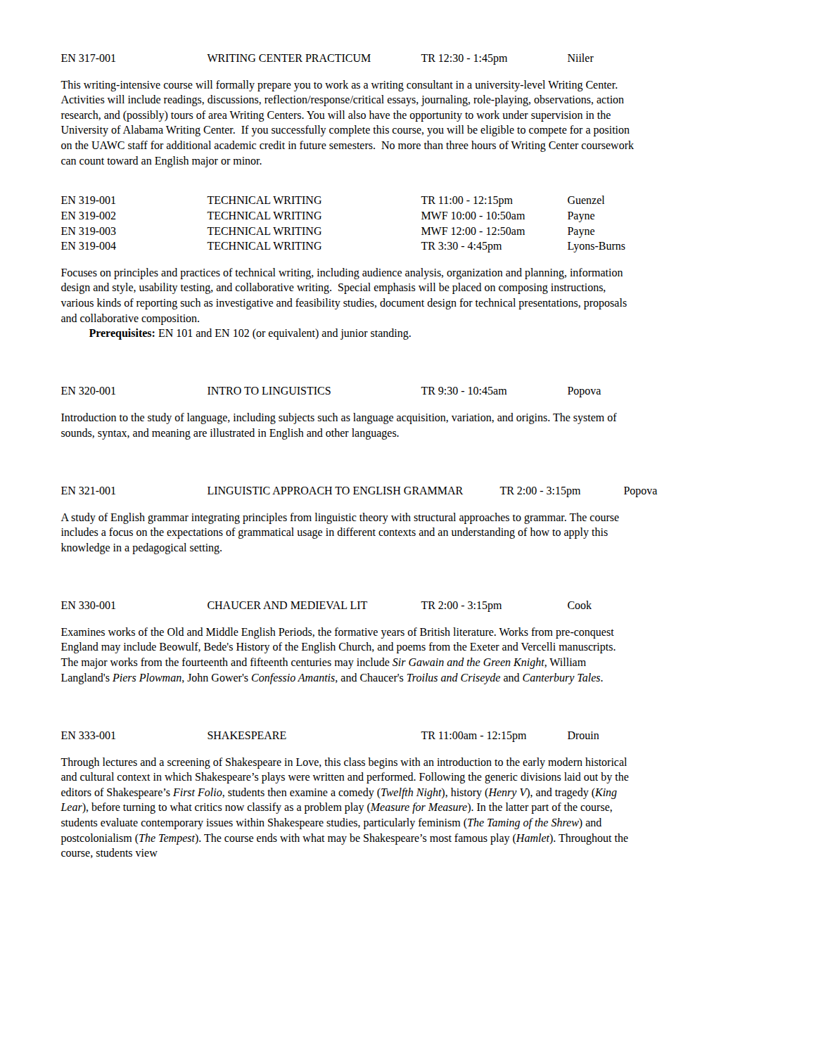EN 317-001 WRITING CENTER PRACTICUM TR 12:30 - 1:45pm Niiler
This writing-intensive course will formally prepare you to work as a writing consultant in a university-level Writing Center. Activities will include readings, discussions, reflection/response/critical essays, journaling, role-playing, observations, action research, and (possibly) tours of area Writing Centers. You will also have the opportunity to work under supervision in the University of Alabama Writing Center. If you successfully complete this course, you will be eligible to compete for a position on the UAWC staff for additional academic credit in future semesters. No more than three hours of Writing Center coursework can count toward an English major or minor.
EN 319-001 TECHNICAL WRITING TR 11:00 - 12:15pm Guenzel
EN 319-002 TECHNICAL WRITING MWF 10:00 - 10:50am Payne
EN 319-003 TECHNICAL WRITING MWF 12:00 - 12:50am Payne
EN 319-004 TECHNICAL WRITING TR 3:30 - 4:45pm Lyons-Burns
Focuses on principles and practices of technical writing, including audience analysis, organization and planning, information design and style, usability testing, and collaborative writing. Special emphasis will be placed on composing instructions, various kinds of reporting such as investigative and feasibility studies, document design for technical presentations, proposals and collaborative composition.
Prerequisites: EN 101 and EN 102 (or equivalent) and junior standing.
EN 320-001 INTRO TO LINGUISTICS TR 9:30 - 10:45am Popova
Introduction to the study of language, including subjects such as language acquisition, variation, and origins. The system of sounds, syntax, and meaning are illustrated in English and other languages.
EN 321-001 LINGUISTIC APPROACH TO ENGLISH GRAMMAR TR 2:00 - 3:15pm Popova
A study of English grammar integrating principles from linguistic theory with structural approaches to grammar. The course includes a focus on the expectations of grammatical usage in different contexts and an understanding of how to apply this knowledge in a pedagogical setting.
EN 330-001 CHAUCER AND MEDIEVAL LIT TR 2:00 - 3:15pm Cook
Examines works of the Old and Middle English Periods, the formative years of British literature. Works from pre-conquest England may include Beowulf, Bede's History of the English Church, and poems from the Exeter and Vercelli manuscripts. The major works from the fourteenth and fifteenth centuries may include Sir Gawain and the Green Knight, William Langland's Piers Plowman, John Gower's Confessio Amantis, and Chaucer's Troilus and Criseyde and Canterbury Tales.
EN 333-001 SHAKESPEARE TR 11:00am - 12:15pm Drouin
Through lectures and a screening of Shakespeare in Love, this class begins with an introduction to the early modern historical and cultural context in which Shakespeare’s plays were written and performed. Following the generic divisions laid out by the editors of Shakespeare’s First Folio, students then examine a comedy (Twelfth Night), history (Henry V), and tragedy (King Lear), before turning to what critics now classify as a problem play (Measure for Measure). In the latter part of the course, students evaluate contemporary issues within Shakespeare studies, particularly feminism (The Taming of the Shrew) and postcolonialism (The Tempest). The course ends with what may be Shakespeare’s most famous play (Hamlet). Throughout the course, students view